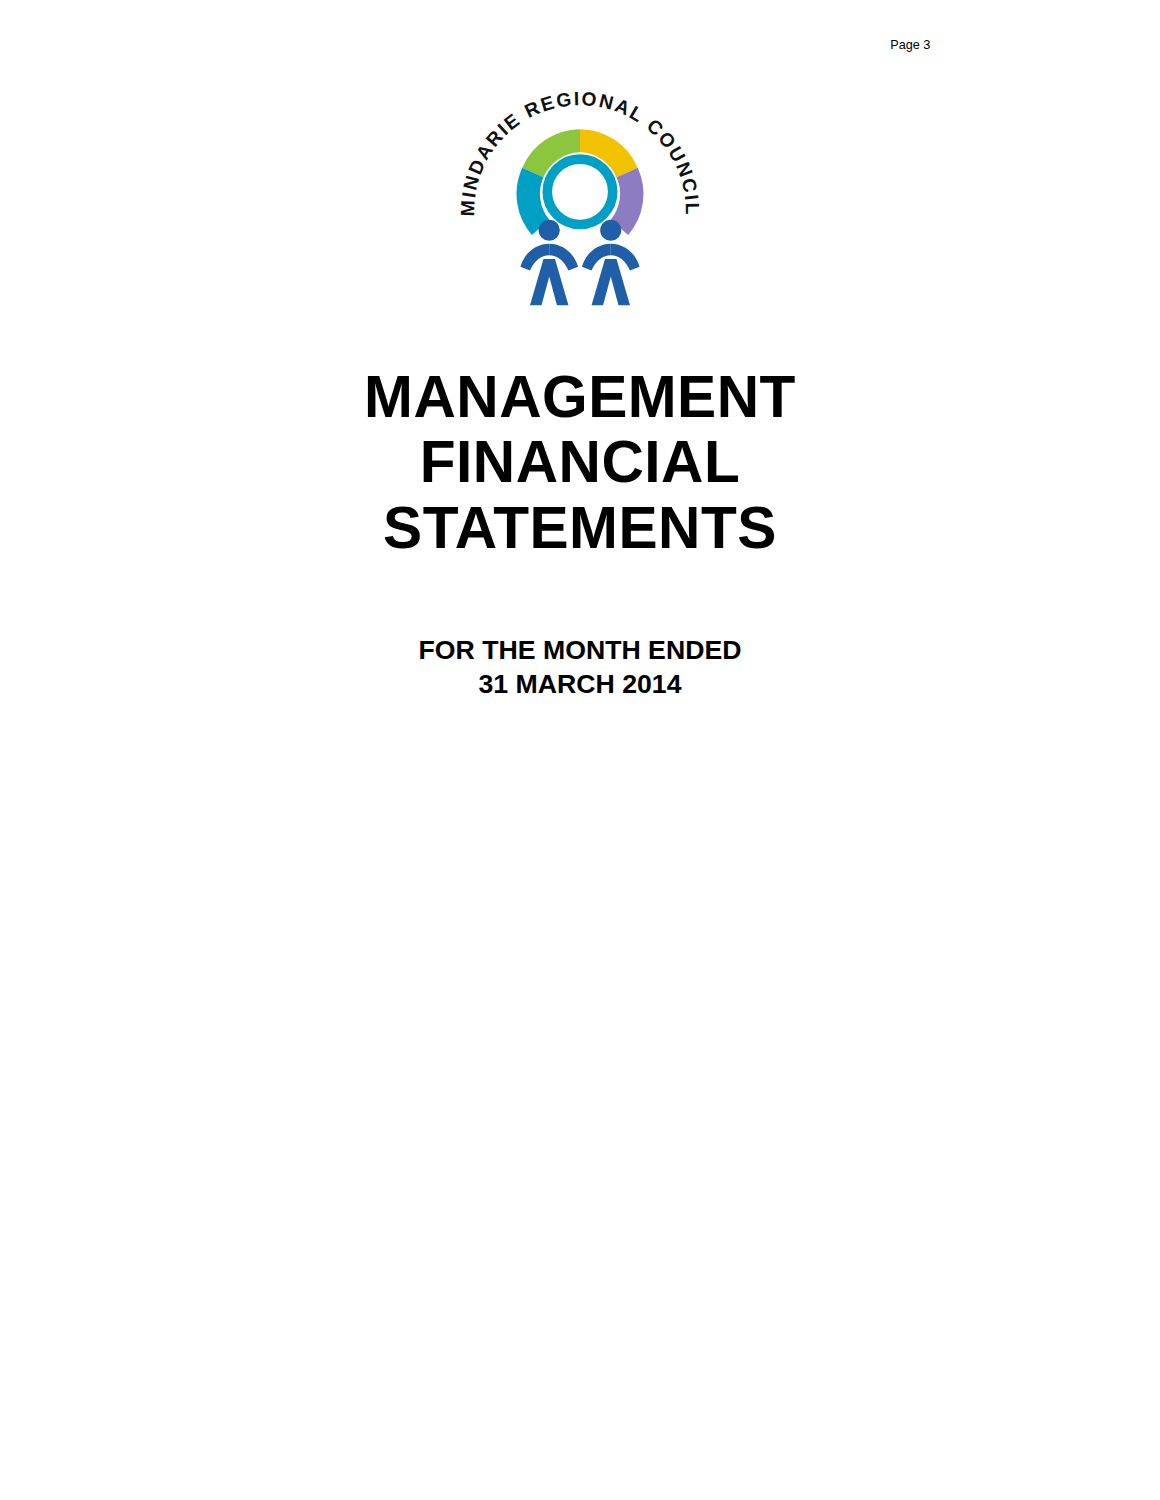Page 3
MANAGEMENT
FINANCIAL
STATEMENTS
FOR THE MONTH ENDED
31 MARCH 2014